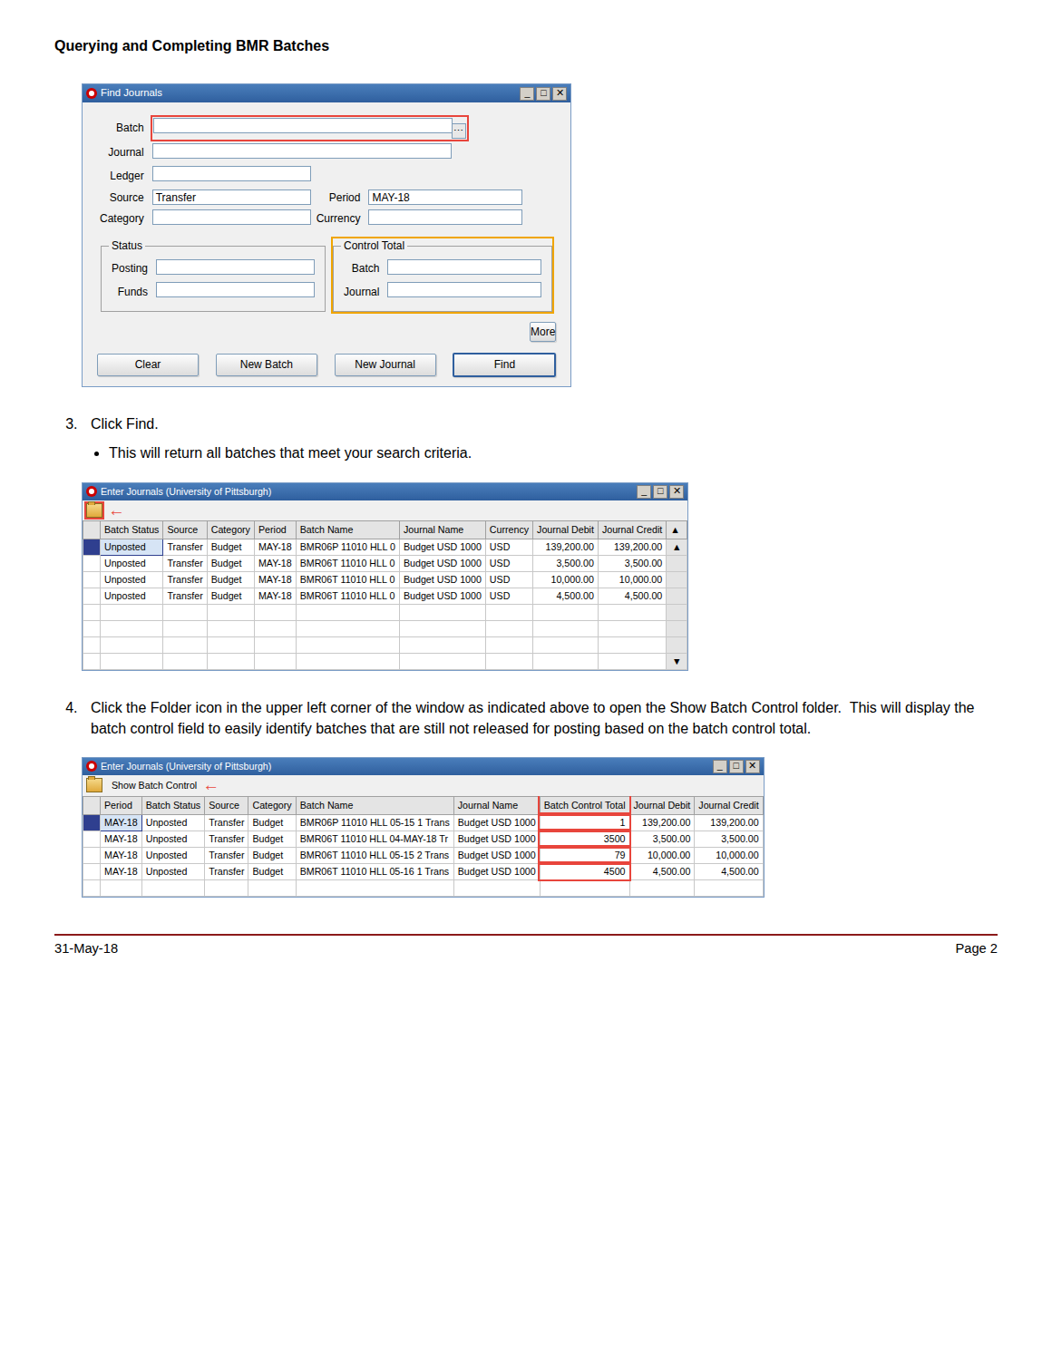Querying and Completing BMR Batches
Find Journals
_□✕
| Batch | ⋯ |
| Journal | |
| Ledger | |
| Source | Transfer | Period | MAY-18 |
| Category | | Currency | |
Status
| Posting | |
| Funds | |
Control Total
| Batch | |
| Journal | |
More
Clear New Batch New Journal Find
Click Find.
This will return all batches that meet your search criteria.
Enter Journals (University of Pittsburgh)
_□✕
| | Batch Status | Source | Category | Period | Batch Name | Journal Name | Currency | Journal Debit | Journal Credit | ▲ |
| --- | --- | --- | --- | --- | --- | --- | --- | --- | --- | --- |
| | Unposted | Transfer | Budget | MAY-18 | BMR06P 11010 HLL 0 | Budget USD 1000 | USD | 139,200.00 | 139,200.00 | ▲ |
| | Unposted | Transfer | Budget | MAY-18 | BMR06T 11010 HLL 0 | Budget USD 1000 | USD | 3,500.00 | 3,500.00 | |
| | Unposted | Transfer | Budget | MAY-18 | BMR06T 11010 HLL 0 | Budget USD 1000 | USD | 10,000.00 | 10,000.00 | |
| | Unposted | Transfer | Budget | MAY-18 | BMR06T 11010 HLL 0 | Budget USD 1000 | USD | 4,500.00 | 4,500.00 | |
| | | | | | | | | | | ▼ |
Click the Folder icon in the upper left corner of the window as indicated above to open the Show Batch Control folder. This will display the batch control field to easily identify batches that are still not released for posting based on the batch control total.
Enter Journals (University of Pittsburgh)
_□✕
Show Batch Control
| | Period | Batch Status | Source | Category | Batch Name | Journal Name | Batch Control Total | Journal Debit | Journal Credit |
| --- | --- | --- | --- | --- | --- | --- | --- | --- | --- |
| | MAY-18 | Unposted | Transfer | Budget | BMR06P 11010 HLL 05-15 1 Trans | Budget USD 1000 | 1 | 139,200.00 | 139,200.00 |
| | MAY-18 | Unposted | Transfer | Budget | BMR06T 11010 HLL 04-MAY-18 Tr | Budget USD 1000 | 3500 | 3,500.00 | 3,500.00 |
| | MAY-18 | Unposted | Transfer | Budget | BMR06T 11010 HLL 05-15 2 Trans | Budget USD 1000 | 79 | 10,000.00 | 10,000.00 |
| | MAY-18 | Unposted | Transfer | Budget | BMR06T 11010 HLL 05-16 1 Trans | Budget USD 1000 | 4500 | 4,500.00 | 4,500.00 |
31-May-18 Page 2